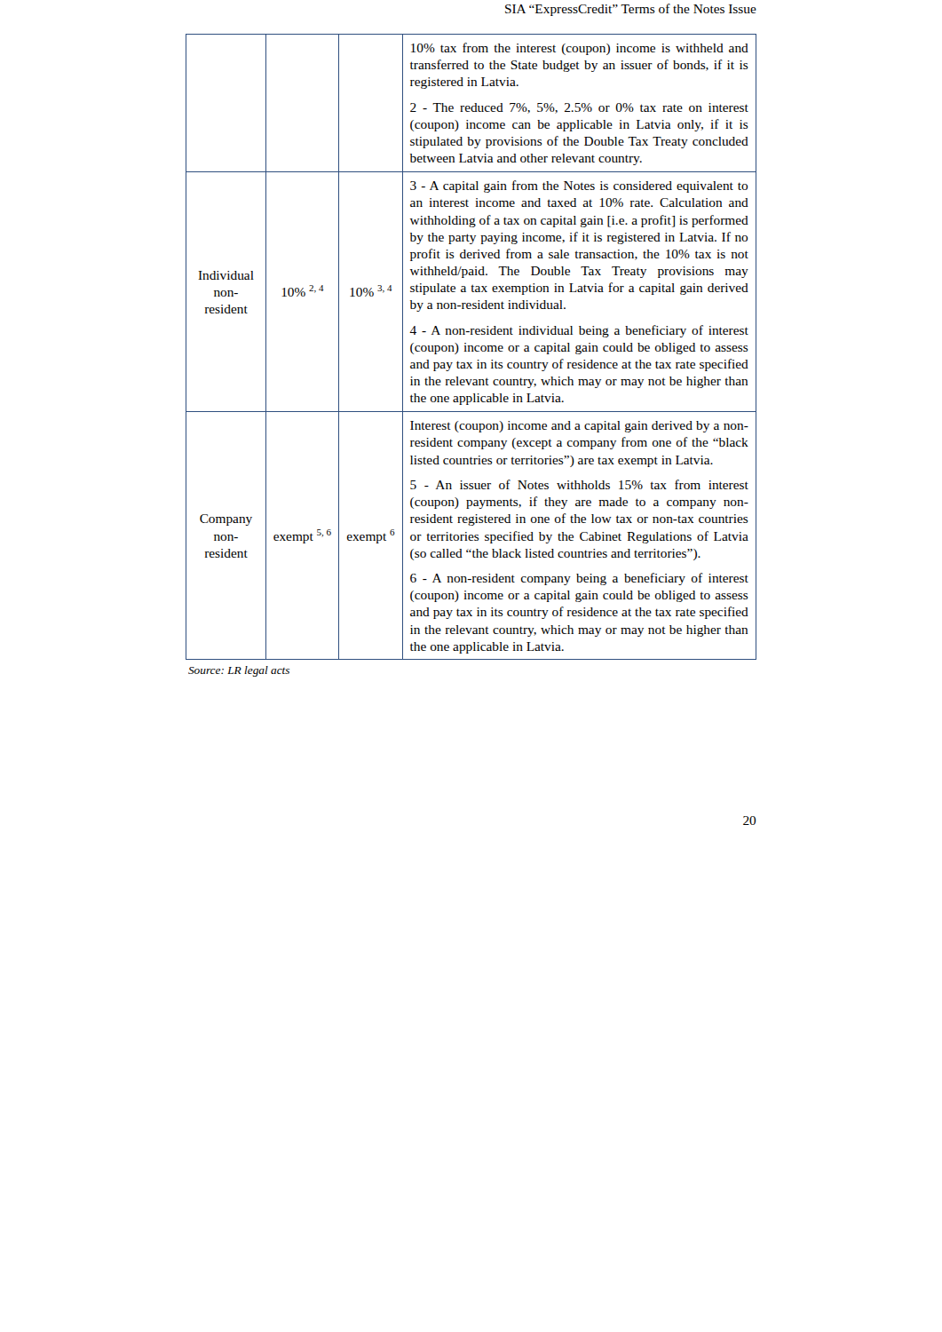SIA “ExpressCredit” Terms of the Notes Issue
| | | | 10% tax from the interest (coupon) income is withheld and transferred to the State budget by an issuer of bonds, if it is registered in Latvia. 2 - The reduced 7%, 5%, 2.5% or 0% tax rate on interest (coupon) income can be applicable in Latvia only, if it is stipulated by provisions of the Double Tax Treaty concluded between Latvia and other relevant country. |
| Individual non-resident | 10% 2, 4 | 10% 3, 4 | 3 - A capital gain from the Notes is considered equivalent to an interest income and taxed at 10% rate. Calculation and withholding of a tax on capital gain [i.e. a profit] is performed by the party paying income, if it is registered in Latvia. If no profit is derived from a sale transaction, the 10% tax is not withheld/paid. The Double Tax Treaty provisions may stipulate a tax exemption in Latvia for a capital gain derived by a non-resident individual. 4 - A non-resident individual being a beneficiary of interest (coupon) income or a capital gain could be obliged to assess and pay tax in its country of residence at the tax rate specified in the relevant country, which may or may not be higher than the one applicable in Latvia. |
| Company non-resident | exempt 5, 6 | exempt 6 | Interest (coupon) income and a capital gain derived by a non-resident company (except a company from one of the “black listed countries or territories”) are tax exempt in Latvia. 5 - An issuer of Notes withholds 15% tax from interest (coupon) payments, if they are made to a company non-resident registered in one of the low tax or non-tax countries or territories specified by the Cabinet Regulations of Latvia (so called “the black listed countries and territories”). 6 - A non-resident company being a beneficiary of interest (coupon) income or a capital gain could be obliged to assess and pay tax in its country of residence at the tax rate specified in the relevant country, which may or may not be higher than the one applicable in Latvia. |
Source: LR legal acts
20